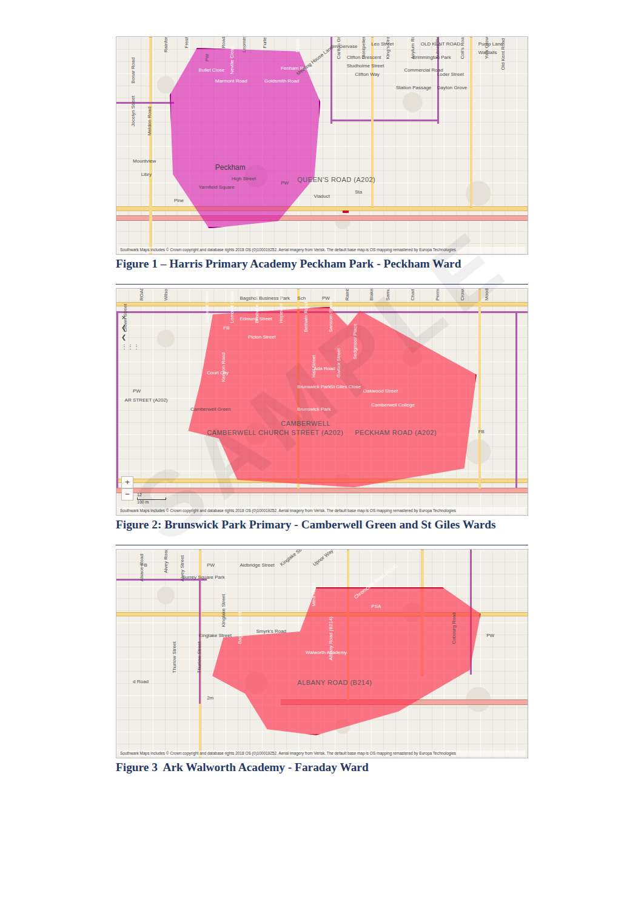SAMPLE
Rainford Road Fresh PW Road Leominster Close Furley Road Bullet Close Fenham Road Naylor Road Marmont Road Goldsmith Road Neville Close Meeting House Lane Carlton Grove Montpelier Road King's Grove Asylum Road Aubrey Road Coll's Road York Grove Jim Gervase Leo Street OLD KENT ROAD Pump Lane Wardalls Clifton Crescent Brimmington Park Studholme Street Clifton Way Commercial Road Loder Street Station Passage Dayton Grove Old Kent Road Bonar Road Jocelyn Street Meldon Road Mountview Libry Peckham High Street Yarnfield Square PW QUEEN'S ROAD (A202) Sta Viaduct Pine
Southwark Maps includes © Crown copyright and database rights 2018 OS (0)100019252. Aerial imagery from Verisk. The default base map is OS mapping remastered by Europa Technologies
Figure 1 – Harris Primary Academy Peckham Park - Peckham Ward
✕
❮
❮
⋮⋮⋮
+
−
12 100 m
ROAD (A215) Wilson Road Bagshot Business Park Sch PW Samuel Street Charlier Way Permode Street Crown Street Moody Street Crown Street Caldwell Street Lomond Grove Brisbane Street Hopewell Street Edmund Street FB Picton Street Bethwin Road Sansom Street Ada Road Sedgmoor Place Brunswick Park St Giles Close Hall Street Garlick Street Oakwood Street Camberwell College Kenyon Road Court City Brunswick Park CAMBERWELL Camberwell Green PW AR STREET (A202) CAMBERWELL CHURCH STREET (A202) PECKHAM ROAD (A202) FB Rainbow Road Blakes Road
Southwark Maps includes © Crown copyright and database rights 2018 OS (0)100019252. Aerial imagery from Verisk. The default base map is OS mapping remastered by Europa Technologies
Figure 2: Brunswick Park Primary - Camberwell Green and St Giles Wards
FB PW Aldbridge Street Kinglake Street Upnor Way Surrey Square Park Alvey Road Alsace Road Alvey Street Mina Road Chromcliffe Road (B214) PSA Kinglake Street Kinglake Street Smyrk's Road Bagshot Street Walworth Academy Albany Road (B214) ALBANY ROAD (B214) Thurlow Street Thurlow Street d Road Cobourg Road PW 2m
Southwark Maps includes © Crown copyright and database rights 2018 OS (0)100019252. Aerial imagery from Verisk. The default base map is OS mapping remastered by Europa Technologies
Figure 3 Ark Walworth Academy - Faraday Ward